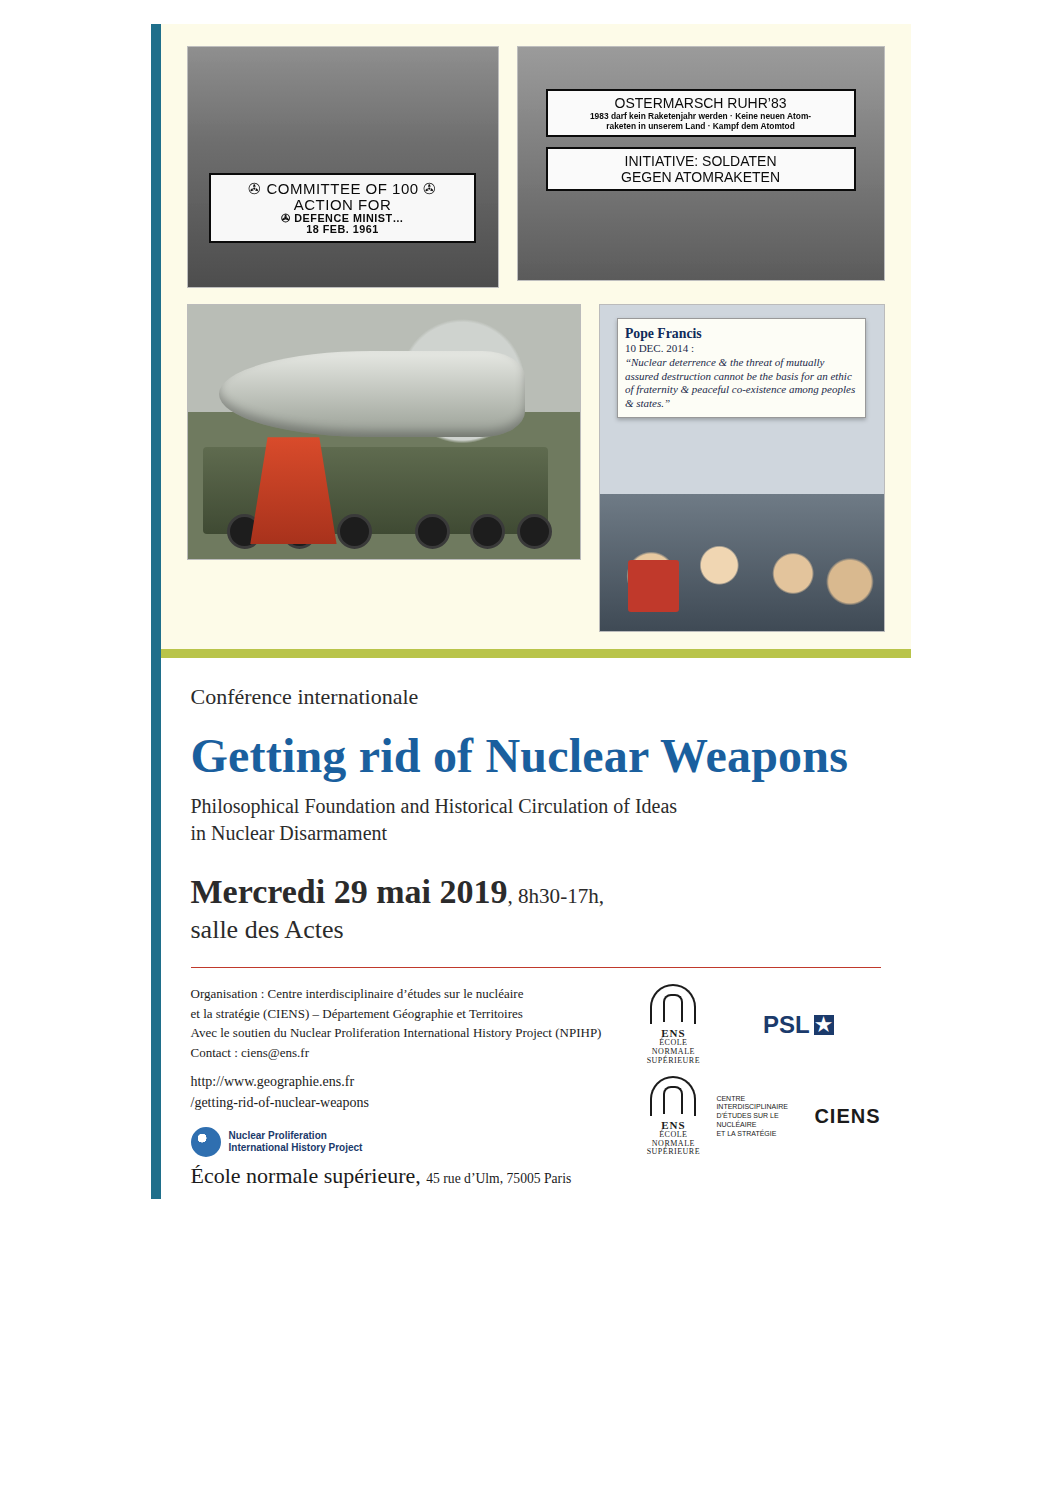✇ COMMITTEE OF 100 ✇
ACTION FOR
✇ DEFENCE MINIST… 18 FEB. 1961
OSTERMARSCH RUHR’83 1983 darf kein Raketenjahr werden · Keine neuen Atom-
raketen in unserem Land · Kampf dem Atomtod
INITIATIVE: SOLDATEN
GEGEN ATOMRAKETEN
Pope Francis 10 DEC. 2014 :
“Nuclear deterrence & the threat of mutually assured destruction cannot be the basis for an ethic of fraternity & peaceful co-existence among peoples & states.”
Conférence internationale
Getting rid of Nuclear Weapons
Philosophical Foundation and Historical Circulation of Ideas
in Nuclear Disarmament
Mercredi 29 mai 2019, 8h30-17h,
salle des Actes
Organisation : Centre interdisciplinaire d’études sur le nucléaire
et la stratégie (CIENS) – Département Géographie et Territoires
Avec le soutien du Nuclear Proliferation International History Project (NPIHP)
Contact : ciens@ens.fr
http://www.geographie.ens.fr
/getting-rid-of-nuclear-weapons
Nuclear Proliferation
International History Project
École normale supérieure, 45 rue d’Ulm, 75005 Paris
ENS
ÉCOLE NORMALE
SUPÉRIEURE
PSL★
ENS
ÉCOLE NORMALE
SUPÉRIEURE
CENTRE INTERDISCIPLINAIRE
D’ÉTUDES SUR LE NUCLÉAIRE
ET LA STRATÉGIE CIENS